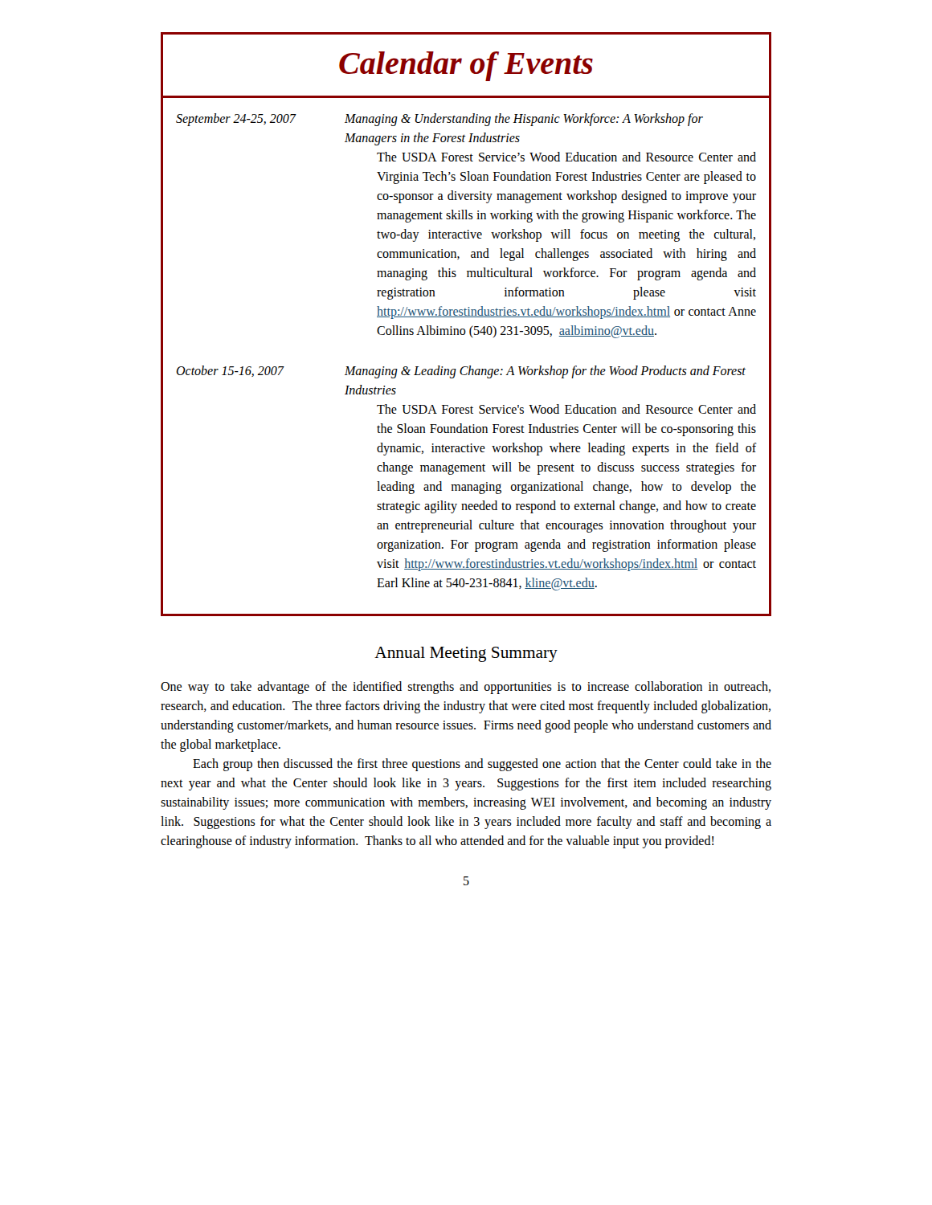Calendar of Events
September 24-25, 2007
Managing & Understanding the Hispanic Workforce: A Workshop for Managers in the Forest Industries
The USDA Forest Service’s Wood Education and Resource Center and Virginia Tech’s Sloan Foundation Forest Industries Center are pleased to co-sponsor a diversity management workshop designed to improve your management skills in working with the growing Hispanic workforce. The two-day interactive workshop will focus on meeting the cultural, communication, and legal challenges associated with hiring and managing this multicultural workforce. For program agenda and registration information please visit http://www.forestindustries.vt.edu/workshops/index.html or contact Anne Collins Albimino (540) 231-3095, aalbimino@vt.edu.
October 15-16, 2007
Managing & Leading Change: A Workshop for the Wood Products and Forest Industries
The USDA Forest Service's Wood Education and Resource Center and the Sloan Foundation Forest Industries Center will be co-sponsoring this dynamic, interactive workshop where leading experts in the field of change management will be present to discuss success strategies for leading and managing organizational change, how to develop the strategic agility needed to respond to external change, and how to create an entrepreneurial culture that encourages innovation throughout your organization. For program agenda and registration information please visit http://www.forestindustries.vt.edu/workshops/index.html or contact Earl Kline at 540-231-8841, kline@vt.edu.
Annual Meeting Summary
One way to take advantage of the identified strengths and opportunities is to increase collaboration in outreach, research, and education. The three factors driving the industry that were cited most frequently included globalization, understanding customer/markets, and human resource issues. Firms need good people who understand customers and the global marketplace.
Each group then discussed the first three questions and suggested one action that the Center could take in the next year and what the Center should look like in 3 years. Suggestions for the first item included researching sustainability issues; more communication with members, increasing WEI involvement, and becoming an industry link. Suggestions for what the Center should look like in 3 years included more faculty and staff and becoming a clearinghouse of industry information. Thanks to all who attended and for the valuable input you provided!
5